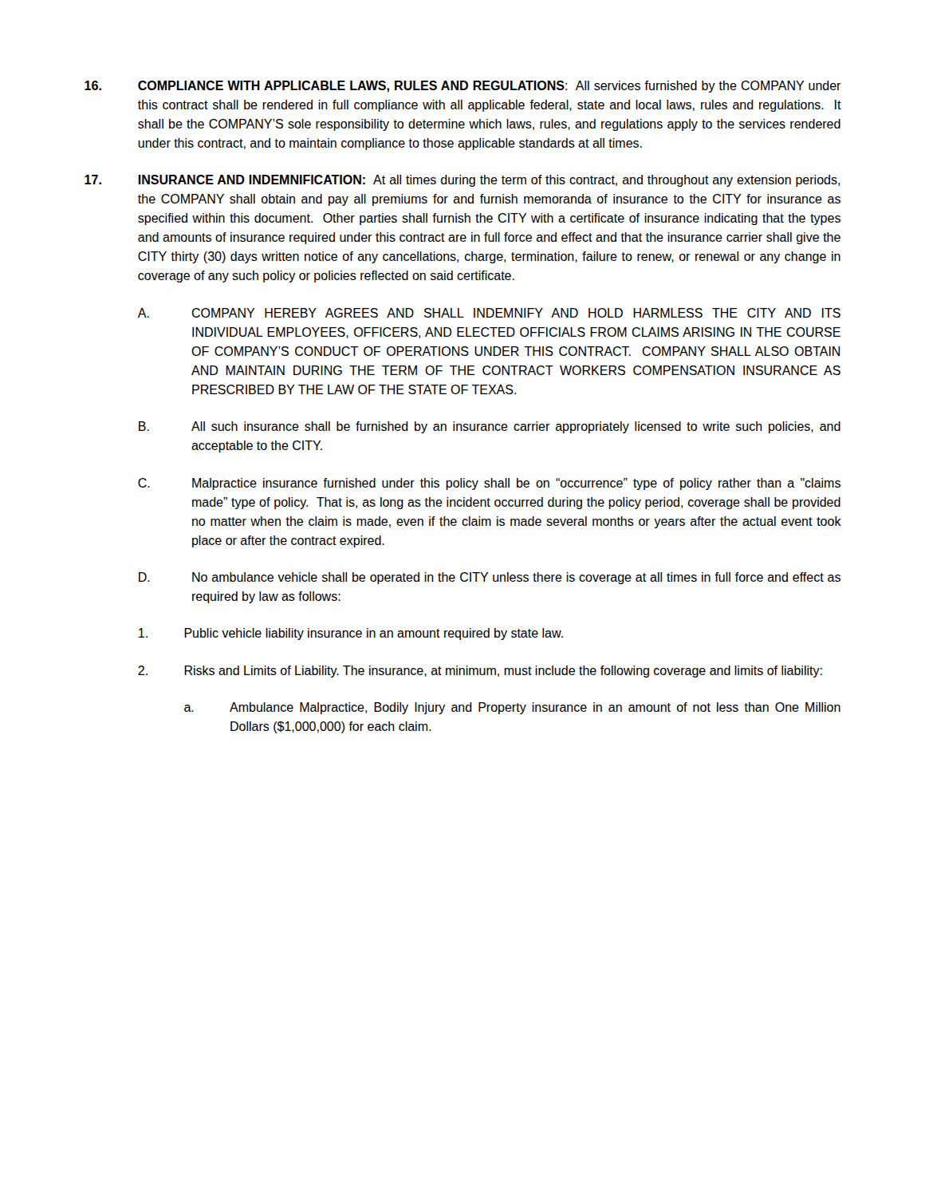16.
COMPLIANCE WITH APPLICABLE LAWS, RULES AND REGULATIONS: All services furnished by the COMPANY under this contract shall be rendered in full compliance with all applicable federal, state and local laws, rules and regulations. It shall be the COMPANY’S sole responsibility to determine which laws, rules, and regulations apply to the services rendered under this contract, and to maintain compliance to those applicable standards at all times.
17.
INSURANCE AND INDEMNIFICATION: At all times during the term of this contract, and throughout any extension periods, the COMPANY shall obtain and pay all premiums for and furnish memoranda of insurance to the CITY for insurance as specified within this document. Other parties shall furnish the CITY with a certificate of insurance indicating that the types and amounts of insurance required under this contract are in full force and effect and that the insurance carrier shall give the CITY thirty (30) days written notice of any cancellations, charge, termination, failure to renew, or renewal or any change in coverage of any such policy or policies reflected on said certificate.
A.
COMPANY HEREBY AGREES AND SHALL INDEMNIFY AND HOLD HARMLESS THE CITY AND ITS INDIVIDUAL EMPLOYEES, OFFICERS, AND ELECTED OFFICIALS FROM CLAIMS ARISING IN THE COURSE OF COMPANY’S CONDUCT OF OPERATIONS UNDER THIS CONTRACT. COMPANY SHALL ALSO OBTAIN AND MAINTAIN DURING THE TERM OF THE CONTRACT WORKERS COMPENSATION INSURANCE AS PRESCRIBED BY THE LAW OF THE STATE OF TEXAS.
B.
All such insurance shall be furnished by an insurance carrier appropriately licensed to write such policies, and acceptable to the CITY.
C.
Malpractice insurance furnished under this policy shall be on “occurrence” type of policy rather than a "claims made” type of policy. That is, as long as the incident occurred during the policy period, coverage shall be provided no matter when the claim is made, even if the claim is made several months or years after the actual event took place or after the contract expired.
D.
No ambulance vehicle shall be operated in the CITY unless there is coverage at all times in full force and effect as required by law as follows:
1.
Public vehicle liability insurance in an amount required by state law.
2.
Risks and Limits of Liability. The insurance, at minimum, must include the following coverage and limits of liability:
a.
Ambulance Malpractice, Bodily Injury and Property insurance in an amount of not less than One Million Dollars ($1,000,000) for each claim.